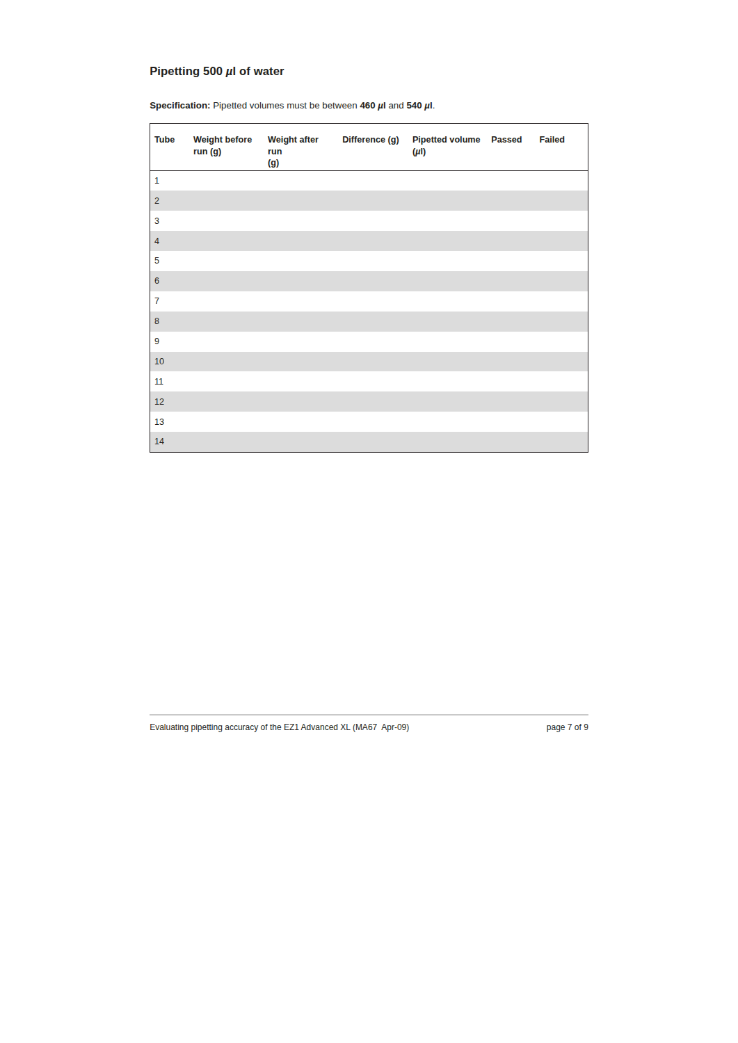Pipetting 500 µl of water
Specification: Pipetted volumes must be between 460 µl and 540 µl.
| Tube | Weight before run (g) | Weight after run (g) | Difference (g) | Pipetted volume ( µ l) | Passed | Failed |
| --- | --- | --- | --- | --- | --- | --- |
| 1 | | | | | | |
| 2 | | | | | | |
| 3 | | | | | | |
| 4 | | | | | | |
| 5 | | | | | | |
| 6 | | | | | | |
| 7 | | | | | | |
| 8 | | | | | | |
| 9 | | | | | | |
| 10 | | | | | | |
| 11 | | | | | | |
| 12 | | | | | | |
| 13 | | | | | | |
| 14 | | | | | | |
Evaluating pipetting accuracy of the EZ1 Advanced XL (MA67 Apr-09)
page 7 of 9